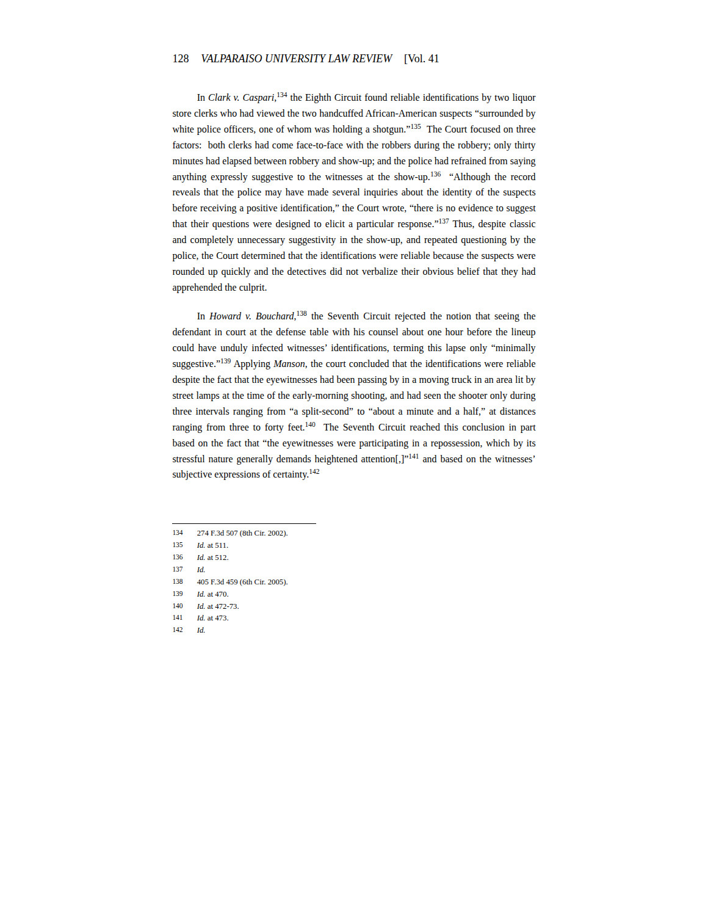128 VALPARAISO UNIVERSITY LAW REVIEW[Vol. 41
In Clark v. Caspari,134 the Eighth Circuit found reliable identifications by two liquor store clerks who had viewed the two handcuffed African-American suspects “surrounded by white police officers, one of whom was holding a shotgun.”135 The Court focused on three factors: both clerks had come face-to-face with the robbers during the robbery; only thirty minutes had elapsed between robbery and show-up; and the police had refrained from saying anything expressly suggestive to the witnesses at the show-up.136 “Although the record reveals that the police may have made several inquiries about the identity of the suspects before receiving a positive identification,” the Court wrote, “there is no evidence to suggest that their questions were designed to elicit a particular response.”137 Thus, despite classic and completely unnecessary suggestivity in the show-up, and repeated questioning by the police, the Court determined that the identifications were reliable because the suspects were rounded up quickly and the detectives did not verbalize their obvious belief that they had apprehended the culprit.
In Howard v. Bouchard,138 the Seventh Circuit rejected the notion that seeing the defendant in court at the defense table with his counsel about one hour before the lineup could have unduly infected witnesses’ identifications, terming this lapse only “minimally suggestive.”139 Applying Manson, the court concluded that the identifications were reliable despite the fact that the eyewitnesses had been passing by in a moving truck in an area lit by street lamps at the time of the early-morning shooting, and had seen the shooter only during three intervals ranging from “a split-second” to “about a minute and a half,” at distances ranging from three to forty feet.140 The Seventh Circuit reached this conclusion in part based on the fact that “the eyewitnesses were participating in a repossession, which by its stressful nature generally demands heightened attention[,]”141 and based on the witnesses’ subjective expressions of certainty.142
| 134 | 274 F.3d 507 (8th Cir. 2002). |
| 135 | Id. at 511. |
| 136 | Id. at 512. |
| 137 | Id. |
| 138 | 405 F.3d 459 (6th Cir. 2005). |
| 139 | Id. at 470. |
| 140 | Id. at 472-73. |
| 141 | Id. at 473. |
| 142 | Id. |